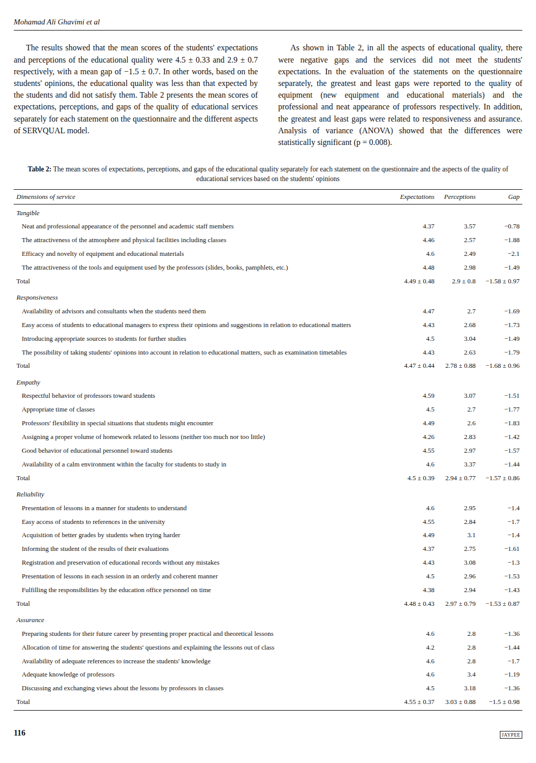Mohamad Ali Ghavimi et al
The results showed that the mean scores of the students' expectations and perceptions of the educational quality were 4.5 ± 0.33 and 2.9 ± 0.7 respectively, with a mean gap of −1.5 ± 0.7. In other words, based on the students' opinions, the educational quality was less than that expected by the students and did not satisfy them. Table 2 presents the mean scores of expectations, perceptions, and gaps of the quality of educational services separately for each statement on the questionnaire and the different aspects of SERVQUAL model.
As shown in Table 2, in all the aspects of educational quality, there were negative gaps and the services did not meet the students' expectations. In the evaluation of the statements on the questionnaire separately, the greatest and least gaps were reported to the quality of equipment (new equipment and educational materials) and the professional and neat appearance of professors respectively. In addition, the greatest and least gaps were related to responsiveness and assurance. Analysis of variance (ANOVA) showed that the differences were statistically significant (p = 0.008).
Table 2: The mean scores of expectations, perceptions, and gaps of the educational quality separately for each statement on the questionnaire and the aspects of the quality of educational services based on the students' opinions
| Dimensions of service | Expectations | Perceptions | Gap |
| --- | --- | --- | --- |
| Tangible |
| Neat and professional appearance of the personnel and academic staff members | 4.37 | 3.57 | −0.78 |
| The attractiveness of the atmosphere and physical facilities including classes | 4.46 | 2.57 | −1.88 |
| Efficacy and novelty of equipment and educational materials | 4.6 | 2.49 | −2.1 |
| The attractiveness of the tools and equipment used by the professors (slides, books, pamphlets, etc.) | 4.48 | 2.98 | −1.49 |
| Total | 4.49 ± 0.48 | 2.9 ± 0.8 | −1.58 ± 0.97 |
| Responsiveness |
| Availability of advisors and consultants when the students need them | 4.47 | 2.7 | −1.69 |
| Easy access of students to educational managers to express their opinions and suggestions in relation to educational matters | 4.43 | 2.68 | −1.73 |
| Introducing appropriate sources to students for further studies | 4.5 | 3.04 | −1.49 |
| The possibility of taking students' opinions into account in relation to educational matters, such as examination timetables | 4.43 | 2.63 | −1.79 |
| Total | 4.47 ± 0.44 | 2.78 ± 0.88 | −1.68 ± 0.96 |
| Empathy |
| Respectful behavior of professors toward students | 4.59 | 3.07 | −1.51 |
| Appropriate time of classes | 4.5 | 2.7 | −1.77 |
| Professors' flexibility in special situations that students might encounter | 4.49 | 2.6 | −1.83 |
| Assigning a proper volume of homework related to lessons (neither too much nor too little) | 4.26 | 2.83 | −1.42 |
| Good behavior of educational personnel toward students | 4.55 | 2.97 | −1.57 |
| Availability of a calm environment within the faculty for students to study in | 4.6 | 3.37 | −1.44 |
| Total | 4.5 ± 0.39 | 2.94 ± 0.77 | −1.57 ± 0.86 |
| Reliability |
| Presentation of lessons in a manner for students to understand | 4.6 | 2.95 | −1.4 |
| Easy access of students to references in the university | 4.55 | 2.84 | −1.7 |
| Acquisition of better grades by students when trying harder | 4.49 | 3.1 | −1.4 |
| Informing the student of the results of their evaluations | 4.37 | 2.75 | −1.61 |
| Registration and preservation of educational records without any mistakes | 4.43 | 3.08 | −1.3 |
| Presentation of lessons in each session in an orderly and coherent manner | 4.5 | 2.96 | −1.53 |
| Fulfilling the responsibilities by the education office personnel on time | 4.38 | 2.94 | −1.43 |
| Total | 4.48 ± 0.43 | 2.97 ± 0.79 | −1.53 ± 0.87 |
| Assurance |
| Preparing students for their future career by presenting proper practical and theoretical lessons | 4.6 | 2.8 | −1.36 |
| Allocation of time for answering the students' questions and explaining the lessons out of class | 4.2 | 2.8 | −1.44 |
| Availability of adequate references to increase the students' knowledge | 4.6 | 2.8 | −1.7 |
| Adequate knowledge of professors | 4.6 | 3.4 | −1.19 |
| Discussing and exchanging views about the lessons by professors in classes | 4.5 | 3.18 | −1.36 |
| Total | 4.55 ± 0.37 | 3.03 ± 0.88 | −1.5 ± 0.98 |
116
JAYPEE